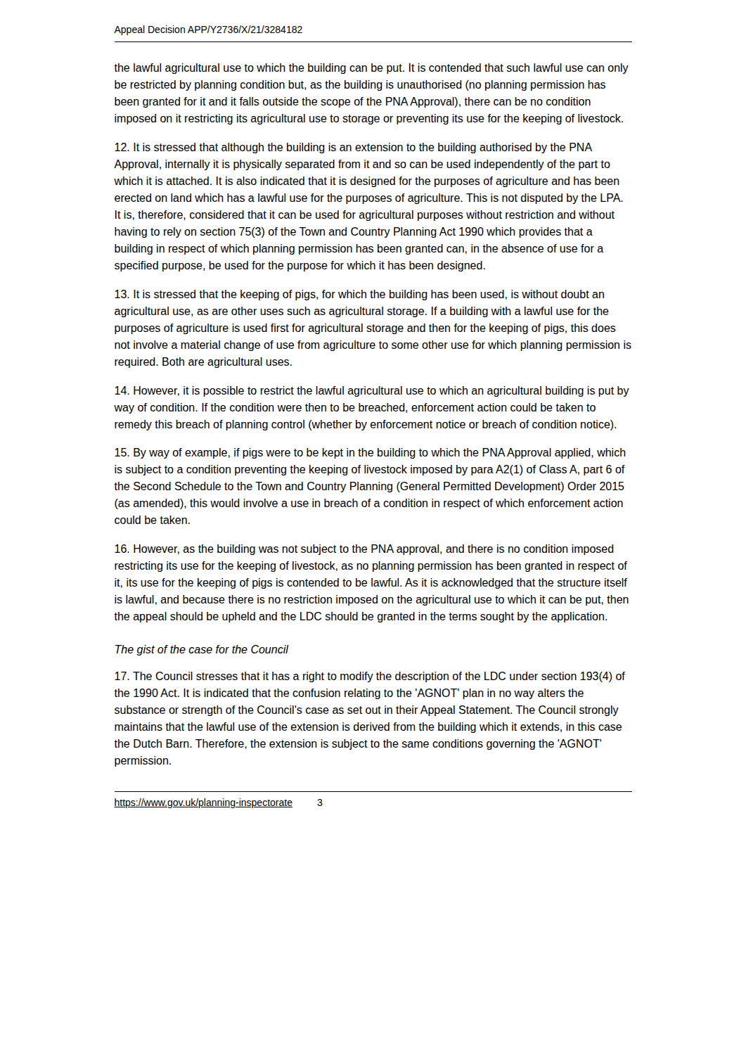Appeal Decision APP/Y2736/X/21/3284182
the lawful agricultural use to which the building can be put. It is contended that such lawful use can only be restricted by planning condition but, as the building is unauthorised (no planning permission has been granted for it and it falls outside the scope of the PNA Approval), there can be no condition imposed on it restricting its agricultural use to storage or preventing its use for the keeping of livestock.
12. It is stressed that although the building is an extension to the building authorised by the PNA Approval, internally it is physically separated from it and so can be used independently of the part to which it is attached. It is also indicated that it is designed for the purposes of agriculture and has been erected on land which has a lawful use for the purposes of agriculture. This is not disputed by the LPA. It is, therefore, considered that it can be used for agricultural purposes without restriction and without having to rely on section 75(3) of the Town and Country Planning Act 1990 which provides that a building in respect of which planning permission has been granted can, in the absence of use for a specified purpose, be used for the purpose for which it has been designed.
13. It is stressed that the keeping of pigs, for which the building has been used, is without doubt an agricultural use, as are other uses such as agricultural storage. If a building with a lawful use for the purposes of agriculture is used first for agricultural storage and then for the keeping of pigs, this does not involve a material change of use from agriculture to some other use for which planning permission is required. Both are agricultural uses.
14. However, it is possible to restrict the lawful agricultural use to which an agricultural building is put by way of condition. If the condition were then to be breached, enforcement action could be taken to remedy this breach of planning control (whether by enforcement notice or breach of condition notice).
15. By way of example, if pigs were to be kept in the building to which the PNA Approval applied, which is subject to a condition preventing the keeping of livestock imposed by para A2(1) of Class A, part 6 of the Second Schedule to the Town and Country Planning (General Permitted Development) Order 2015 (as amended), this would involve a use in breach of a condition in respect of which enforcement action could be taken.
16. However, as the building was not subject to the PNA approval, and there is no condition imposed restricting its use for the keeping of livestock, as no planning permission has been granted in respect of it, its use for the keeping of pigs is contended to be lawful. As it is acknowledged that the structure itself is lawful, and because there is no restriction imposed on the agricultural use to which it can be put, then the appeal should be upheld and the LDC should be granted in the terms sought by the application.
The gist of the case for the Council
17. The Council stresses that it has a right to modify the description of the LDC under section 193(4) of the 1990 Act. It is indicated that the confusion relating to the 'AGNOT' plan in no way alters the substance or strength of the Council's case as set out in their Appeal Statement. The Council strongly maintains that the lawful use of the extension is derived from the building which it extends, in this case the Dutch Barn. Therefore, the extension is subject to the same conditions governing the 'AGNOT' permission.
https://www.gov.uk/planning-inspectorate 3